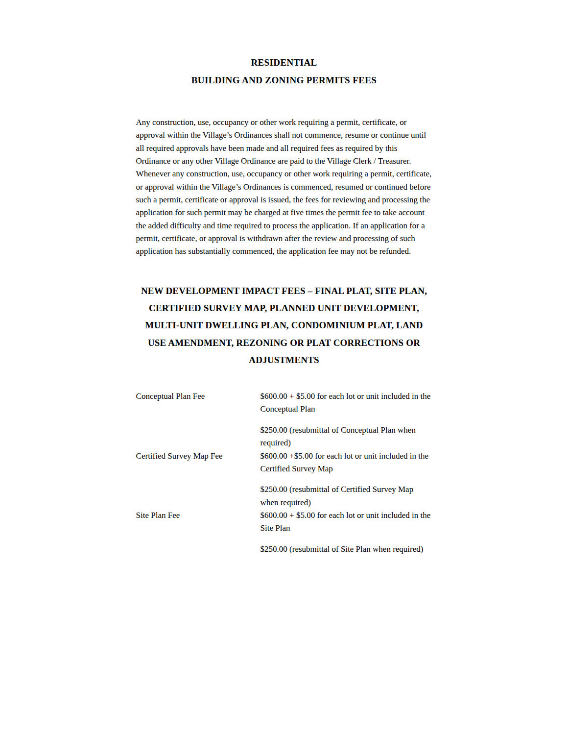RESIDENTIALBUILDING AND ZONING PERMITS FEES
Any construction, use, occupancy or other work requiring a permit, certificate, or approval within the Village’s Ordinances shall not commence, resume or continue until all required approvals have been made and all required fees as required by this Ordinance or any other Village Ordinance are paid to the Village Clerk / Treasurer. Whenever any construction, use, occupancy or other work requiring a permit, certificate, or approval within the Village’s Ordinances is commenced, resumed or continued before such a permit, certificate or approval is issued, the fees for reviewing and processing the application for such permit may be charged at five times the permit fee to take account the added difficulty and time required to process the application. If an application for a permit, certificate, or approval is withdrawn after the review and processing of such application has substantially commenced, the application fee may not be refunded.
NEW DEVELOPMENT IMPACT FEES – FINAL PLAT, SITE PLAN, CERTIFIED SURVEY MAP, PLANNED UNIT DEVELOPMENT, MULTI-UNIT DWELLING PLAN, CONDOMINIUM PLAT, LAND USE AMENDMENT, REZONING OR PLAT CORRECTIONS OR ADJUSTMENTS
| Conceptual Plan Fee | $600.00 + $5.00 for each lot or unit included in the Conceptual Plan $250.00 (resubmittal of Conceptual Plan when required) |
| Certified Survey Map Fee | $600.00 +$5.00 for each lot or unit included in the Certified Survey Map $250.00 (resubmittal of Certified Survey Map when required) |
| Site Plan Fee | $600.00 + $5.00 for each lot or unit included in the Site Plan $250.00 (resubmittal of Site Plan when required) |